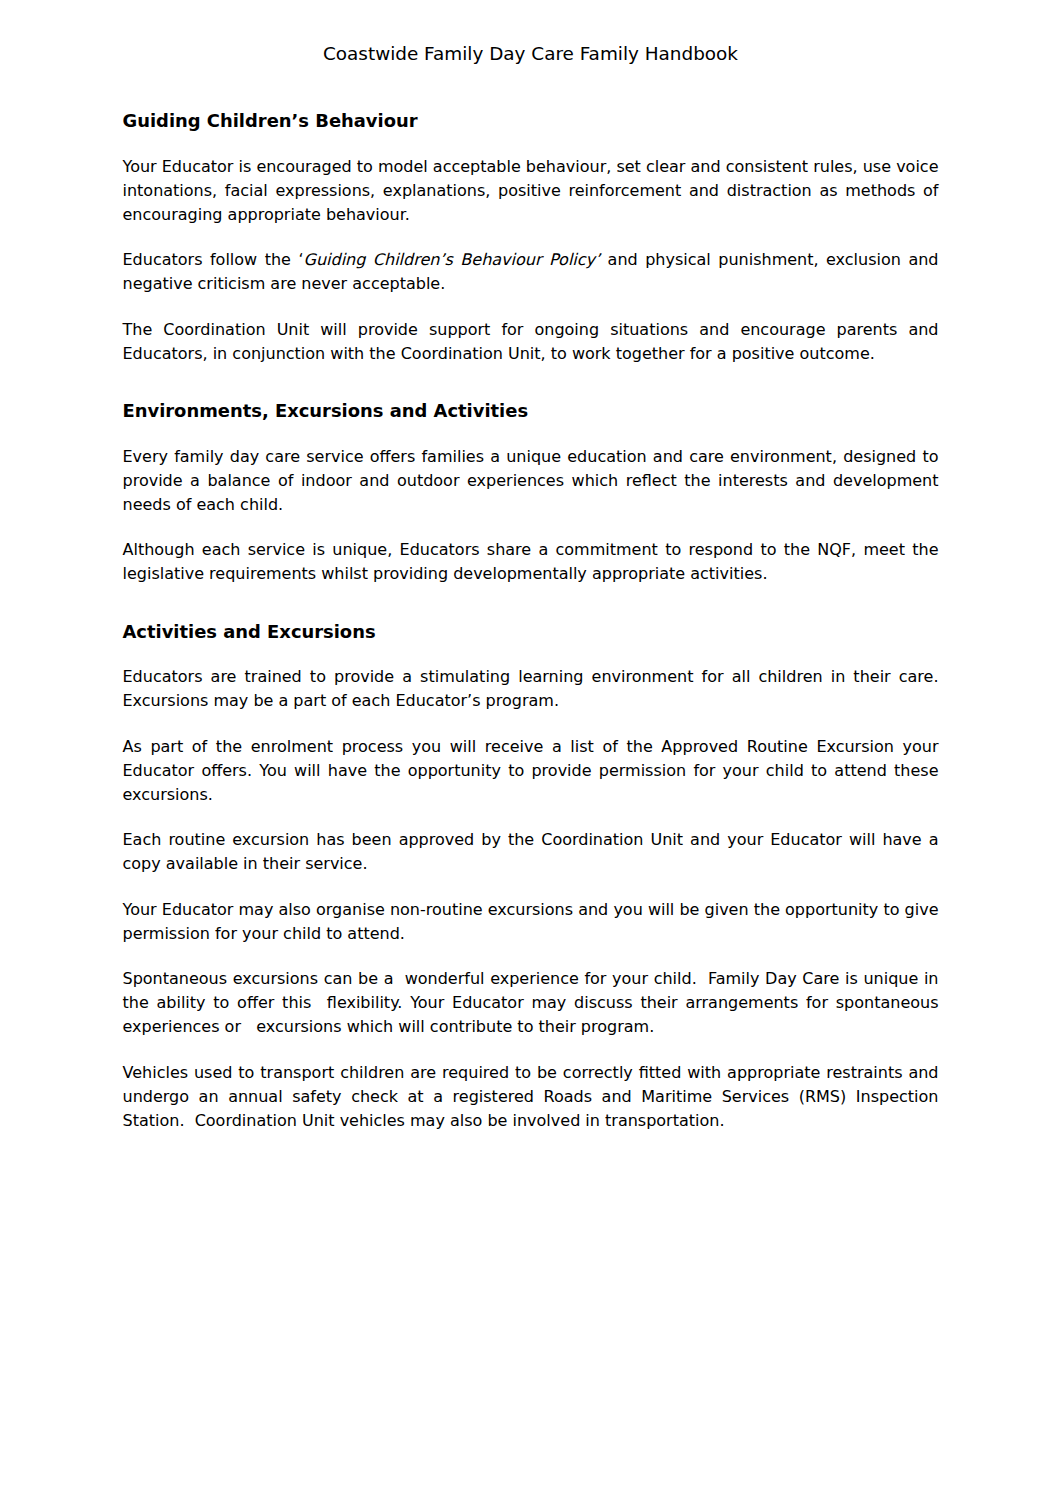Coastwide Family Day Care Family Handbook
Guiding Children’s Behaviour
Your Educator is encouraged to model acceptable behaviour, set clear and consistent rules, use voice intonations, facial expressions, explanations, positive reinforcement and distraction as methods of encouraging appropriate behaviour.
Educators follow the ‘Guiding Children’s Behaviour Policy’ and physical punishment, exclusion and negative criticism are never acceptable.
The Coordination Unit will provide support for ongoing situations and encourage parents and Educators, in conjunction with the Coordination Unit, to work together for a positive outcome.
Environments, Excursions and Activities
Every family day care service offers families a unique education and care environment, designed to provide a balance of indoor and outdoor experiences which reflect the interests and development needs of each child.
Although each service is unique, Educators share a commitment to respond to the NQF, meet the legislative requirements whilst providing developmentally appropriate activities.
Activities and Excursions
Educators are trained to provide a stimulating learning environment for all children in their care. Excursions may be a part of each Educator’s program.
As part of the enrolment process you will receive a list of the Approved Routine Excursion your Educator offers. You will have the opportunity to provide permission for your child to attend these excursions.
Each routine excursion has been approved by the Coordination Unit and your Educator will have a copy available in their service.
Your Educator may also organise non-routine excursions and you will be given the opportunity to give permission for your child to attend.
Spontaneous excursions can be a wonderful experience for your child. Family Day Care is unique in the ability to offer this flexibility. Your Educator may discuss their arrangements for spontaneous experiences or excursions which will contribute to their program.
Vehicles used to transport children are required to be correctly fitted with appropriate restraints and undergo an annual safety check at a registered Roads and Maritime Services (RMS) Inspection Station. Coordination Unit vehicles may also be involved in transportation.